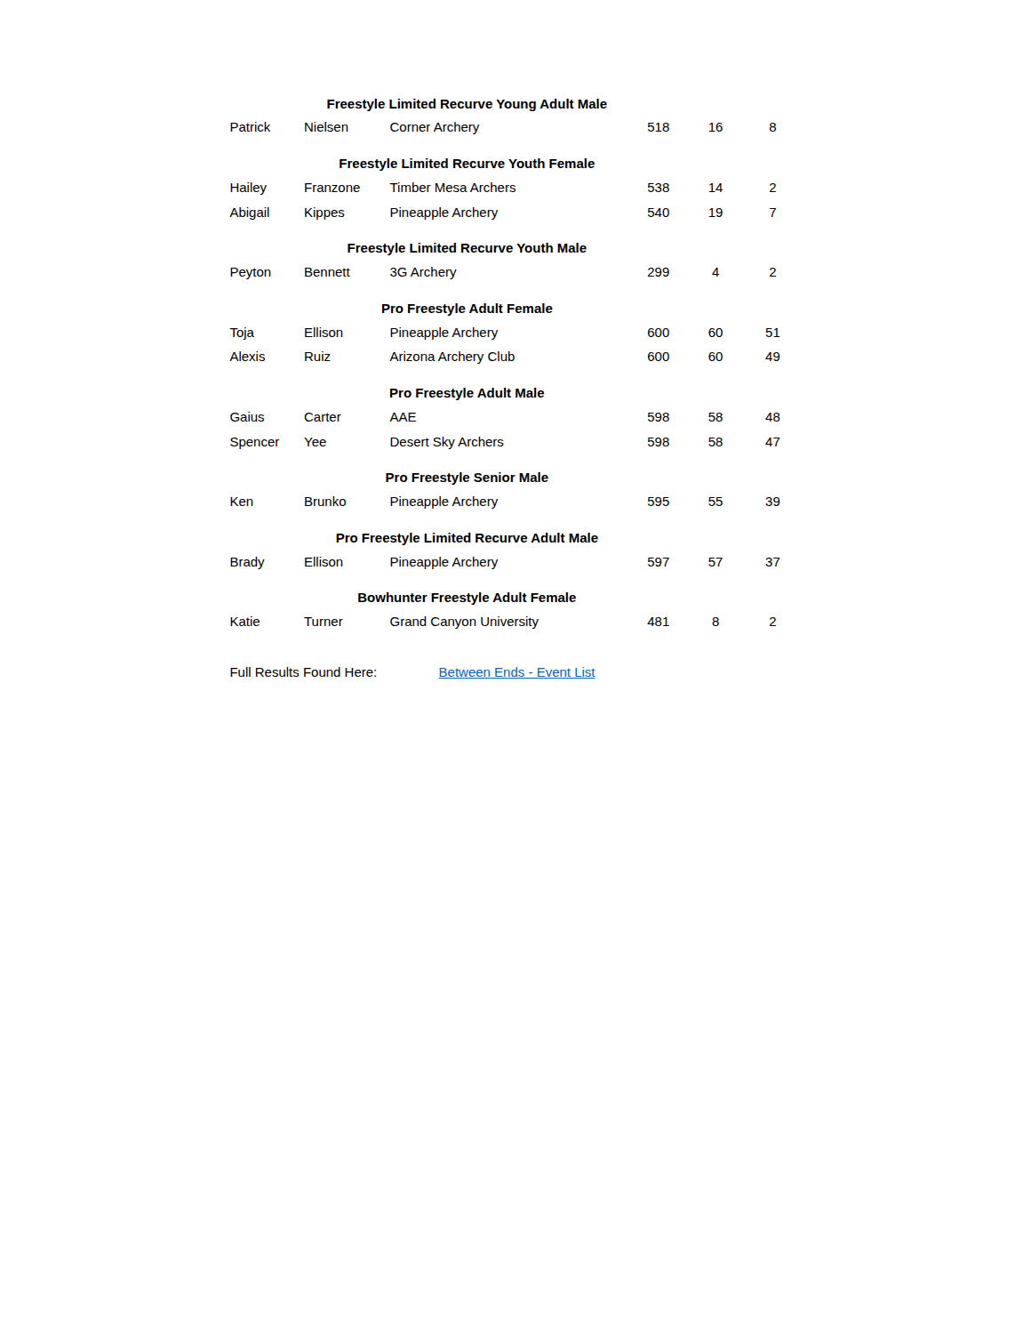| | Freestyle Limited Recurve Young Adult Male | | | |
| Patrick | Nielsen | Corner Archery | | 518 | 16 | 8 |
| | Freestyle Limited Recurve Youth Female | | | |
| Hailey | Franzone | Timber Mesa Archers | | 538 | 14 | 2 |
| Abigail | Kippes | Pineapple Archery | | 540 | 19 | 7 |
| | Freestyle Limited Recurve Youth Male | | | |
| Peyton | Bennett | 3G Archery | | 299 | 4 | 2 |
| | Pro Freestyle Adult Female | | | |
| Toja | Ellison | Pineapple Archery | | 600 | 60 | 51 |
| Alexis | Ruiz | Arizona Archery Club | | 600 | 60 | 49 |
| | Pro Freestyle Adult Male | | | |
| Gaius | Carter | AAE | | 598 | 58 | 48 |
| Spencer | Yee | Desert Sky Archers | | 598 | 58 | 47 |
| | Pro Freestyle Senior Male | | | |
| Ken | Brunko | Pineapple Archery | | 595 | 55 | 39 |
| | Pro Freestyle Limited Recurve Adult Male | | | |
| Brady | Ellison | Pineapple Archery | | 597 | 57 | 37 |
| | Bowhunter Freestyle Adult Female | | | |
| Katie | Turner | Grand Canyon University | | 481 | 8 | 2 |
Full Results Found Here: Between Ends - Event List